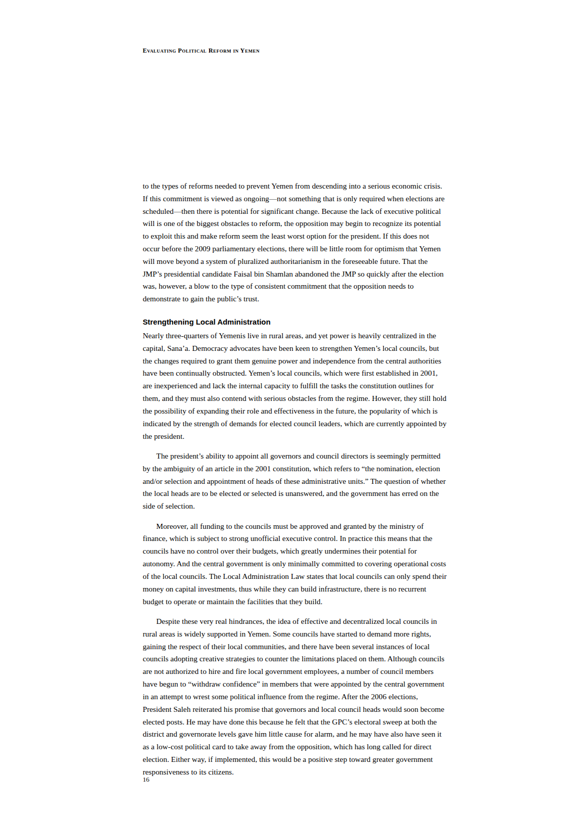Evaluating Political Reform in Yemen
to the types of reforms needed to prevent Yemen from descending into a serious economic crisis. If this commitment is viewed as ongoing—not something that is only required when elections are scheduled—then there is potential for significant change. Because the lack of executive political will is one of the biggest obstacles to reform, the opposition may begin to recognize its potential to exploit this and make reform seem the least worst option for the president. If this does not occur before the 2009 parliamentary elections, there will be little room for optimism that Yemen will move beyond a system of pluralized authoritarianism in the foreseeable future. That the JMP’s presidential candidate Faisal bin Shamlan abandoned the JMP so quickly after the election was, however, a blow to the type of consistent commitment that the opposition needs to demonstrate to gain the public’s trust.
Strengthening Local Administration
Nearly three-quarters of Yemenis live in rural areas, and yet power is heavily centralized in the capital, Sana’a. Democracy advocates have been keen to strengthen Yemen’s local councils, but the changes required to grant them genuine power and independence from the central authorities have been continually obstructed. Yemen’s local councils, which were first established in 2001, are inexperienced and lack the internal capacity to fulfill the tasks the constitution outlines for them, and they must also contend with serious obstacles from the regime. However, they still hold the possibility of expanding their role and effectiveness in the future, the popularity of which is indicated by the strength of demands for elected council leaders, which are currently appointed by the president.
The president’s ability to appoint all governors and council directors is seemingly permitted by the ambiguity of an article in the 2001 constitution, which refers to “the nomination, election and/or selection and appointment of heads of these administrative units.” The question of whether the local heads are to be elected or selected is unanswered, and the government has erred on the side of selection.
Moreover, all funding to the councils must be approved and granted by the ministry of finance, which is subject to strong unofficial executive control. In practice this means that the councils have no control over their budgets, which greatly undermines their potential for autonomy. And the central government is only minimally committed to covering operational costs of the local councils. The Local Administration Law states that local councils can only spend their money on capital investments, thus while they can build infrastructure, there is no recurrent budget to operate or maintain the facilities that they build.
Despite these very real hindrances, the idea of effective and decentralized local councils in rural areas is widely supported in Yemen. Some councils have started to demand more rights, gaining the respect of their local communities, and there have been several instances of local councils adopting creative strategies to counter the limitations placed on them. Although councils are not authorized to hire and fire local government employees, a number of council members have begun to “withdraw confidence” in members that were appointed by the central government in an attempt to wrest some political influence from the regime. After the 2006 elections, President Saleh reiterated his promise that governors and local council heads would soon become elected posts. He may have done this because he felt that the GPC’s electoral sweep at both the district and governorate levels gave him little cause for alarm, and he may have also have seen it as a low-cost political card to take away from the opposition, which has long called for direct election. Either way, if implemented, this would be a positive step toward greater government responsiveness to its citizens.
16